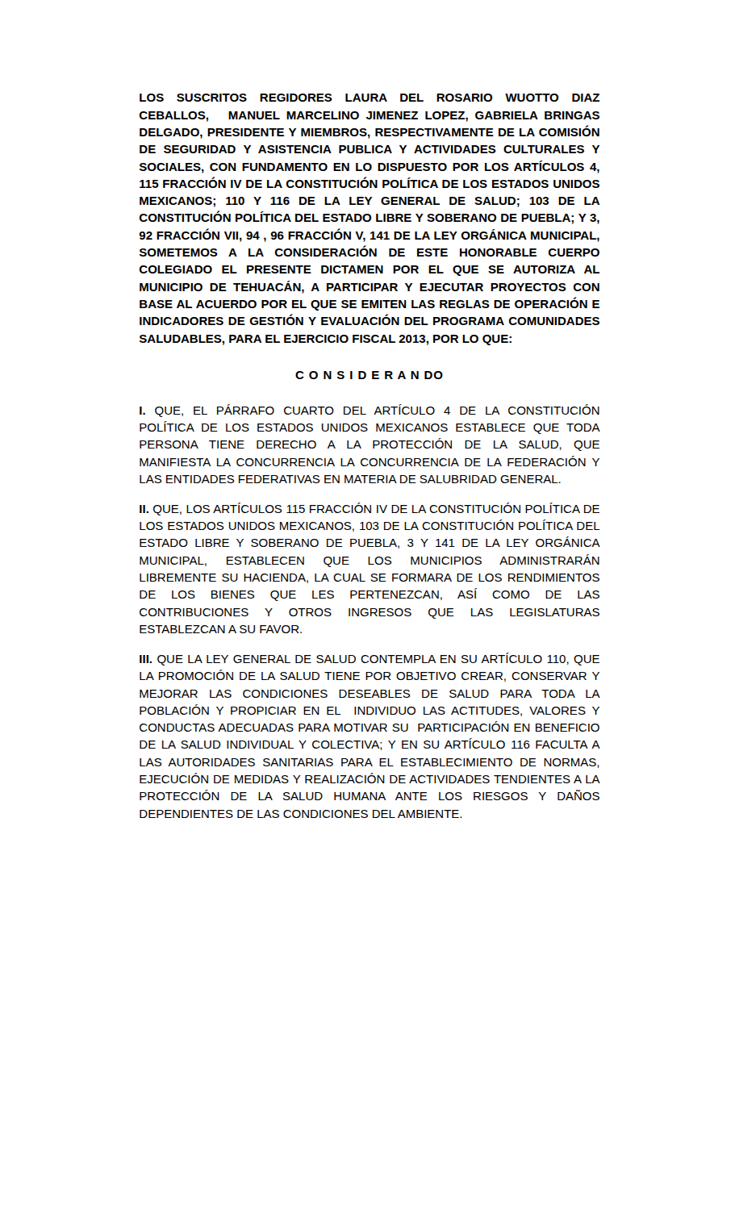LOS SUSCRITOS REGIDORES LAURA DEL ROSARIO WUOTTO DIAZ CEBALLOS, MANUEL MARCELINO JIMENEZ LOPEZ, GABRIELA BRINGAS DELGADO, PRESIDENTE Y MIEMBROS, RESPECTIVAMENTE DE LA COMISIÓN DE SEGURIDAD Y ASISTENCIA PUBLICA Y ACTIVIDADES CULTURALES Y SOCIALES, CON FUNDAMENTO EN LO DISPUESTO POR LOS ARTÍCULOS 4, 115 FRACCIÓN IV DE LA CONSTITUCIÓN POLÍTICA DE LOS ESTADOS UNIDOS MEXICANOS; 110 Y 116 DE LA LEY GENERAL DE SALUD; 103 DE LA CONSTITUCIÓN POLÍTICA DEL ESTADO LIBRE Y SOBERANO DE PUEBLA; Y 3, 92 FRACCIÓN VII, 94 , 96 FRACCIÓN V, 141 DE LA LEY ORGÁNICA MUNICIPAL, SOMETEMOS A LA CONSIDERACIÓN DE ESTE HONORABLE CUERPO COLEGIADO EL PRESENTE DICTAMEN POR EL QUE SE AUTORIZA AL MUNICIPIO DE TEHUACÁN, A PARTICIPAR Y EJECUTAR PROYECTOS CON BASE AL ACUERDO POR EL QUE SE EMITEN LAS REGLAS DE OPERACIÓN E INDICADORES DE GESTIÓN Y EVALUACIÓN DEL PROGRAMA COMUNIDADES SALUDABLES, PARA EL EJERCICIO FISCAL 2013, POR LO QUE:
C O N S I D E R A N DO
I. QUE, EL PÁRRAFO CUARTO DEL ARTÍCULO 4 DE LA CONSTITUCIÓN POLÍTICA DE LOS ESTADOS UNIDOS MEXICANOS ESTABLECE QUE TODA PERSONA TIENE DERECHO A LA PROTECCIÓN DE LA SALUD, QUE MANIFIESTA LA CONCURRENCIA LA CONCURRENCIA DE LA FEDERACIÓN Y LAS ENTIDADES FEDERATIVAS EN MATERIA DE SALUBRIDAD GENERAL.
II. QUE, LOS ARTÍCULOS 115 FRACCIÓN IV DE LA CONSTITUCIÓN POLÍTICA DE LOS ESTADOS UNIDOS MEXICANOS, 103 DE LA CONSTITUCIÓN POLÍTICA DEL ESTADO LIBRE Y SOBERANO DE PUEBLA, 3 Y 141 DE LA LEY ORGÁNICA MUNICIPAL, ESTABLECEN QUE LOS MUNICIPIOS ADMINISTRARÁN LIBREMENTE SU HACIENDA, LA CUAL SE FORMARA DE LOS RENDIMIENTOS DE LOS BIENES QUE LES PERTENEZCAN, ASÍ COMO DE LAS CONTRIBUCIONES Y OTROS INGRESOS QUE LAS LEGISLATURAS ESTABLEZCAN A SU FAVOR.
III. QUE LA LEY GENERAL DE SALUD CONTEMPLA EN SU ARTÍCULO 110, QUE LA PROMOCIÓN DE LA SALUD TIENE POR OBJETIVO CREAR, CONSERVAR Y MEJORAR LAS CONDICIONES DESEABLES DE SALUD PARA TODA LA POBLACIÓN Y PROPICIAR EN EL INDIVIDUO LAS ACTITUDES, VALORES Y CONDUCTAS ADECUADAS PARA MOTIVAR SU PARTICIPACIÓN EN BENEFICIO DE LA SALUD INDIVIDUAL Y COLECTIVA; Y EN SU ARTÍCULO 116 FACULTA A LAS AUTORIDADES SANITARIAS PARA EL ESTABLECIMIENTO DE NORMAS, EJECUCIÓN DE MEDIDAS Y REALIZACIÓN DE ACTIVIDADES TENDIENTES A LA PROTECCIÓN DE LA SALUD HUMANA ANTE LOS RIESGOS Y DAÑOS DEPENDIENTES DE LAS CONDICIONES DEL AMBIENTE.